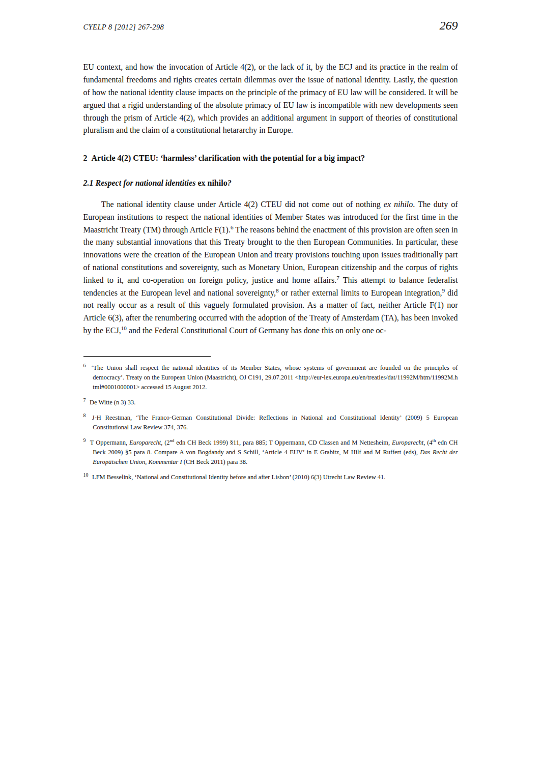CYELP 8 [2012] 267-298 269
EU context, and how the invocation of Article 4(2), or the lack of it, by the ECJ and its practice in the realm of fundamental freedoms and rights creates certain dilemmas over the issue of national identity. Lastly, the question of how the national identity clause impacts on the principle of the primacy of EU law will be considered. It will be argued that a rigid understanding of the absolute primacy of EU law is incompatible with new developments seen through the prism of Article 4(2), which provides an additional argument in support of theories of constitutional pluralism and the claim of a constitutional hetararchy in Europe.
2 Article 4(2) CTEU: ‘harmless’ clarification with the potential for a big impact?
2.1 Respect for national identities ex nihilo?
The national identity clause under Article 4(2) CTEU did not come out of nothing ex nihilo. The duty of European institutions to respect the national identities of Member States was introduced for the first time in the Maastricht Treaty (TM) through Article F(1).6 The reasons behind the enactment of this provision are often seen in the many substantial innovations that this Treaty brought to the then European Communities. In particular, these innovations were the creation of the European Union and treaty provisions touching upon issues traditionally part of national constitutions and sovereignty, such as Monetary Union, European citizenship and the corpus of rights linked to it, and co-operation on foreign policy, justice and home affairs.7 This attempt to balance federalist tendencies at the European level and national sovereignty,8 or rather external limits to European integration,9 did not really occur as a result of this vaguely formulated provision. As a matter of fact, neither Article F(1) nor Article 6(3), after the renumbering occurred with the adoption of the Treaty of Amsterdam (TA), has been invoked by the ECJ,10 and the Federal Constitutional Court of Germany has done this on only one oc-
6 ‘The Union shall respect the national identities of its Member States, whose systems of government are founded on the principles of democracy’. Treaty on the European Union (Maastricht), OJ C191, 29.07.2011 <http://eur-lex.europa.eu/en/treaties/dat/11992M/htm/11992M.html#0001000001> accessed 15 August 2012.
7 De Witte (n 3) 33.
8 J-H Reestman, ‘The Franco-German Constitutional Divide: Reflections in National and Constitutional Identity’ (2009) 5 European Constitutional Law Review 374, 376.
9 T Oppermann, Europarecht, (2nd edn CH Beck 1999) §11, para 885; T Oppermann, CD Classen and M Nettesheim, Europarecht, (4th edn CH Beck 2009) §5 para 8. Compare A von Bogdandy and S Schill, ‘Article 4 EUV’ in E Grabitz, M Hilf and M Ruffert (eds), Das Recht der Europäischen Union, Kommentar I (CH Beck 2011) para 38.
10 LFM Besselink, ‘National and Constitutional Identity before and after Lisbon’ (2010) 6(3) Utrecht Law Review 41.